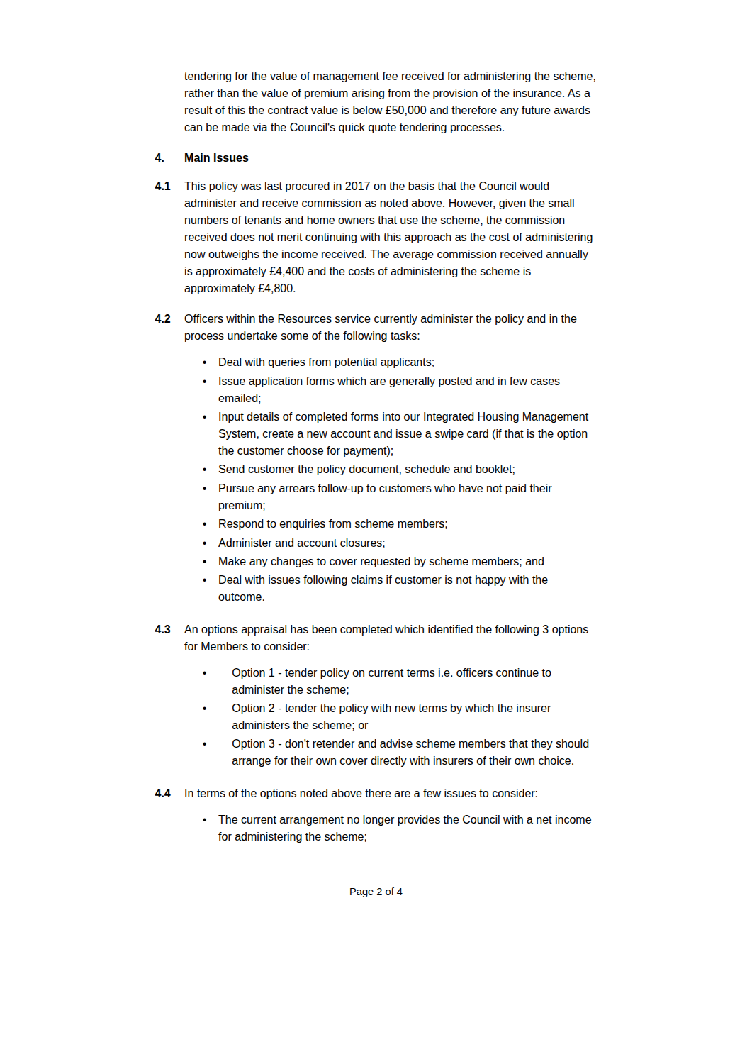tendering for the value of management fee received for administering the scheme, rather than the value of premium arising from the provision of the insurance. As a result of this the contract value is below £50,000 and therefore any future awards can be made via the Council's quick quote tendering processes.
4. Main Issues
4.1
This policy was last procured in 2017 on the basis that the Council would administer and receive commission as noted above. However, given the small numbers of tenants and home owners that use the scheme, the commission received does not merit continuing with this approach as the cost of administering now outweighs the income received. The average commission received annually is approximately £4,400 and the costs of administering the scheme is approximately £4,800.
4.2
Officers within the Resources service currently administer the policy and in the process undertake some of the following tasks:
Deal with queries from potential applicants;
Issue application forms which are generally posted and in few cases emailed;
Input details of completed forms into our Integrated Housing Management System, create a new account and issue a swipe card (if that is the option the customer choose for payment);
Send customer the policy document, schedule and booklet;
Pursue any arrears follow-up to customers who have not paid their premium;
Respond to enquiries from scheme members;
Administer and account closures;
Make any changes to cover requested by scheme members; and
Deal with issues following claims if customer is not happy with the outcome.
4.3
An options appraisal has been completed which identified the following 3 options for Members to consider:
Option 1 - tender policy on current terms i.e. officers continue to administer the scheme;
Option 2 - tender the policy with new terms by which the insurer administers the scheme; or
Option 3 - don't retender and advise scheme members that they should arrange for their own cover directly with insurers of their own choice.
4.4
In terms of the options noted above there are a few issues to consider:
The current arrangement no longer provides the Council with a net income for administering the scheme;
Page 2 of 4